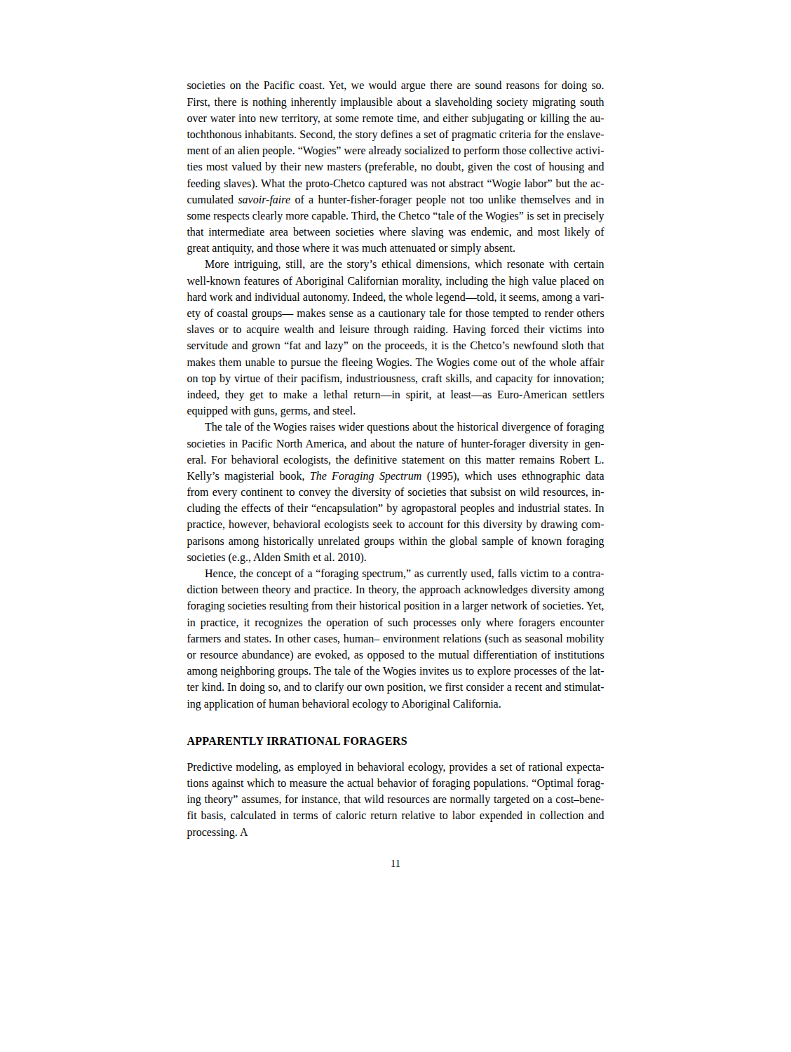societies on the Pacific coast. Yet, we would argue there are sound reasons for doing so. First, there is nothing inherently implausible about a slaveholding society migrating south over water into new territory, at some remote time, and either subjugating or killing the autochthonous inhabitants. Second, the story defines a set of pragmatic criteria for the enslavement of an alien people. “Wogies” were already socialized to perform those collective activities most valued by their new masters (preferable, no doubt, given the cost of housing and feeding slaves). What the proto-Chetco captured was not abstract “Wogie labor” but the accumulated savoir-faire of a hunter-fisher-forager people not too unlike themselves and in some respects clearly more capable. Third, the Chetco “tale of the Wogies” is set in precisely that intermediate area between societies where slaving was endemic, and most likely of great antiquity, and those where it was much attenuated or simply absent.
More intriguing, still, are the story’s ethical dimensions, which resonate with certain well-known features of Aboriginal Californian morality, including the high value placed on hard work and individual autonomy. Indeed, the whole legend—told, it seems, among a variety of coastal groups— makes sense as a cautionary tale for those tempted to render others slaves or to acquire wealth and leisure through raiding. Having forced their victims into servitude and grown “fat and lazy” on the proceeds, it is the Chetco’s newfound sloth that makes them unable to pursue the fleeing Wogies. The Wogies come out of the whole affair on top by virtue of their pacifism, industriousness, craft skills, and capacity for innovation; indeed, they get to make a lethal return—in spirit, at least—as Euro-American settlers equipped with guns, germs, and steel.
The tale of the Wogies raises wider questions about the historical divergence of foraging societies in Pacific North America, and about the nature of hunter-forager diversity in general. For behavioral ecologists, the definitive statement on this matter remains Robert L. Kelly’s magisterial book, The Foraging Spectrum (1995), which uses ethnographic data from every continent to convey the diversity of societies that subsist on wild resources, including the effects of their “encapsulation” by agropastoral peoples and industrial states. In practice, however, behavioral ecologists seek to account for this diversity by drawing comparisons among historically unrelated groups within the global sample of known foraging societies (e.g., Alden Smith et al. 2010).
Hence, the concept of a “foraging spectrum,” as currently used, falls victim to a contradiction between theory and practice. In theory, the approach acknowledges diversity among foraging societies resulting from their historical position in a larger network of societies. Yet, in practice, it recognizes the operation of such processes only where foragers encounter farmers and states. In other cases, human– environment relations (such as seasonal mobility or resource abundance) are evoked, as opposed to the mutual differentiation of institutions among neighboring groups. The tale of the Wogies invites us to explore processes of the latter kind. In doing so, and to clarify our own position, we first consider a recent and stimulating application of human behavioral ecology to Aboriginal California.
APPARENTLY IRRATIONAL FORAGERS
Predictive modeling, as employed in behavioral ecology, provides a set of rational expectations against which to measure the actual behavior of foraging populations. “Optimal foraging theory” assumes, for instance, that wild resources are normally targeted on a cost–benefit basis, calculated in terms of caloric return relative to labor expended in collection and processing. A
11